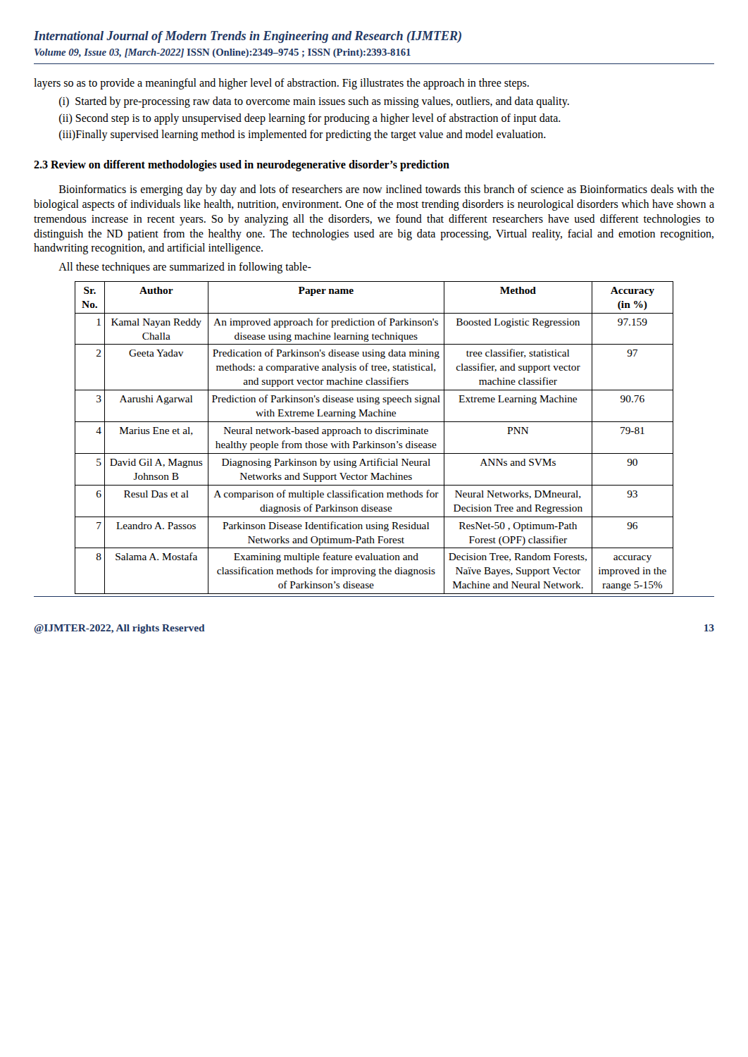International Journal of Modern Trends in Engineering and Research (IJMTER)
Volume 09, Issue 03, [March-2022] ISSN (Online):2349–9745 ; ISSN (Print):2393-8161
layers so as to provide a meaningful and higher level of abstraction. Fig illustrates the approach in three steps.
(i) Started by pre-processing raw data to overcome main issues such as missing values, outliers, and data quality.
(ii) Second step is to apply unsupervised deep learning for producing a higher level of abstraction of input data.
(iii)Finally supervised learning method is implemented for predicting the target value and model evaluation.
2.3 Review on different methodologies used in neurodegenerative disorder’s prediction
Bioinformatics is emerging day by day and lots of researchers are now inclined towards this branch of science as Bioinformatics deals with the biological aspects of individuals like health, nutrition, environment. One of the most trending disorders is neurological disorders which have shown a tremendous increase in recent years. So by analyzing all the disorders, we found that different researchers have used different technologies to distinguish the ND patient from the healthy one. The technologies used are big data processing, Virtual reality, facial and emotion recognition, handwriting recognition, and artificial intelligence.
All these techniques are summarized in following table-
| Sr. No. | Author | Paper name | Method | Accuracy (in %) |
| --- | --- | --- | --- | --- |
| 1 | Kamal Nayan Reddy Challa | An improved approach for prediction of Parkinson's disease using machine learning techniques | Boosted Logistic Regression | 97.159 |
| 2 | Geeta Yadav | Predication of Parkinson's disease using data mining methods: a comparative analysis of tree, statistical, and support vector machine classifiers | tree classifier, statistical classifier, and support vector machine classifier | 97 |
| 3 | Aarushi Agarwal | Prediction of Parkinson's disease using speech signal with Extreme Learning Machine | Extreme Learning Machine | 90.76 |
| 4 | Marius Ene et al, | Neural network-based approach to discriminate healthy people from those with Parkinson’s disease | PNN | 79-81 |
| 5 | David Gil A, Magnus Johnson B | Diagnosing Parkinson by using Artificial Neural Networks and Support Vector Machines | ANNs and SVMs | 90 |
| 6 | Resul Das et al | A comparison of multiple classification methods for diagnosis of Parkinson disease | Neural Networks, DMneural, Decision Tree and Regression | 93 |
| 7 | Leandro A. Passos | Parkinson Disease Identification using Residual Networks and Optimum-Path Forest | ResNet-50 , Optimum-Path Forest (OPF) classifier | 96 |
| 8 | Salama A. Mostafa | Examining multiple feature evaluation and classification methods for improving the diagnosis of Parkinson’s disease | Decision Tree, Random Forests, Naïve Bayes, Support Vector Machine and Neural Network. | accuracy improved in the raange 5-15% |
@IJMTER-2022, All rights Reserved 13